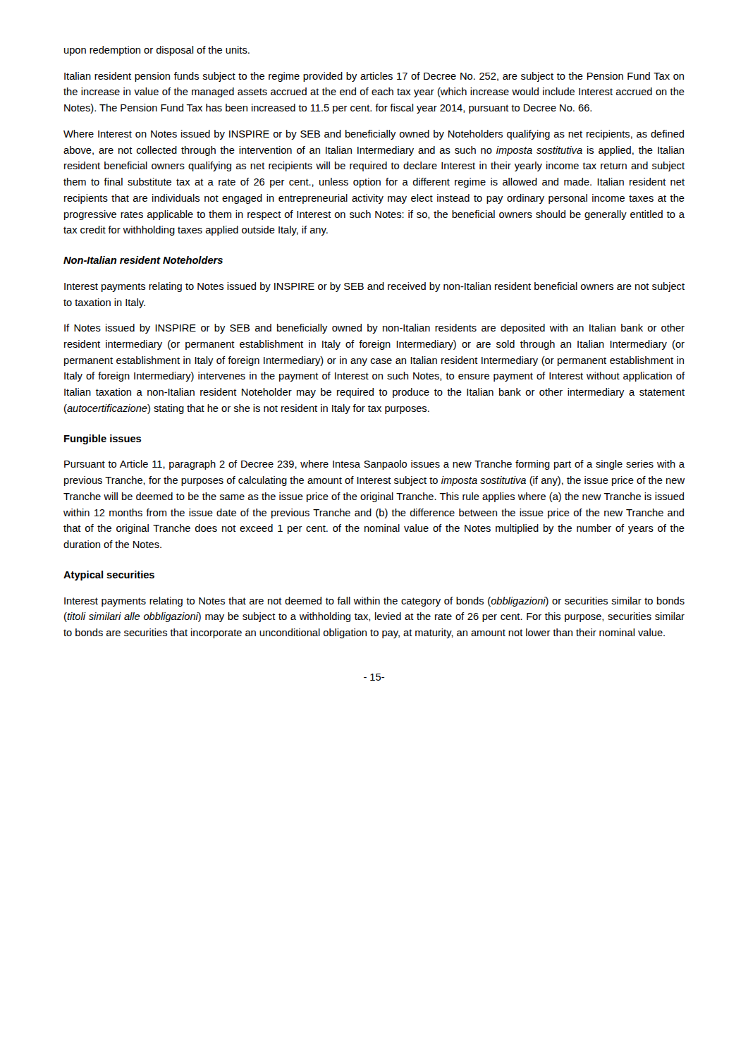upon redemption or disposal of the units.
Italian resident pension funds subject to the regime provided by articles 17 of Decree No. 252, are subject to the Pension Fund Tax on the increase in value of the managed assets accrued at the end of each tax year (which increase would include Interest accrued on the Notes). The Pension Fund Tax has been increased to 11.5 per cent. for fiscal year 2014, pursuant to Decree No. 66.
Where Interest on Notes issued by INSPIRE or by SEB and beneficially owned by Noteholders qualifying as net recipients, as defined above, are not collected through the intervention of an Italian Intermediary and as such no imposta sostitutiva is applied, the Italian resident beneficial owners qualifying as net recipients will be required to declare Interest in their yearly income tax return and subject them to final substitute tax at a rate of 26 per cent., unless option for a different regime is allowed and made. Italian resident net recipients that are individuals not engaged in entrepreneurial activity may elect instead to pay ordinary personal income taxes at the progressive rates applicable to them in respect of Interest on such Notes: if so, the beneficial owners should be generally entitled to a tax credit for withholding taxes applied outside Italy, if any.
Non-Italian resident Noteholders
Interest payments relating to Notes issued by INSPIRE or by SEB and received by non-Italian resident beneficial owners are not subject to taxation in Italy.
If Notes issued by INSPIRE or by SEB and beneficially owned by non-Italian residents are deposited with an Italian bank or other resident intermediary (or permanent establishment in Italy of foreign Intermediary) or are sold through an Italian Intermediary (or permanent establishment in Italy of foreign Intermediary) or in any case an Italian resident Intermediary (or permanent establishment in Italy of foreign Intermediary) intervenes in the payment of Interest on such Notes, to ensure payment of Interest without application of Italian taxation a non-Italian resident Noteholder may be required to produce to the Italian bank or other intermediary a statement (autocertificazione) stating that he or she is not resident in Italy for tax purposes.
Fungible issues
Pursuant to Article 11, paragraph 2 of Decree 239, where Intesa Sanpaolo issues a new Tranche forming part of a single series with a previous Tranche, for the purposes of calculating the amount of Interest subject to imposta sostitutiva (if any), the issue price of the new Tranche will be deemed to be the same as the issue price of the original Tranche. This rule applies where (a) the new Tranche is issued within 12 months from the issue date of the previous Tranche and (b) the difference between the issue price of the new Tranche and that of the original Tranche does not exceed 1 per cent. of the nominal value of the Notes multiplied by the number of years of the duration of the Notes.
Atypical securities
Interest payments relating to Notes that are not deemed to fall within the category of bonds (obbligazioni) or securities similar to bonds (titoli similari alle obbligazioni) may be subject to a withholding tax, levied at the rate of 26 per cent. For this purpose, securities similar to bonds are securities that incorporate an unconditional obligation to pay, at maturity, an amount not lower than their nominal value.
- 15-